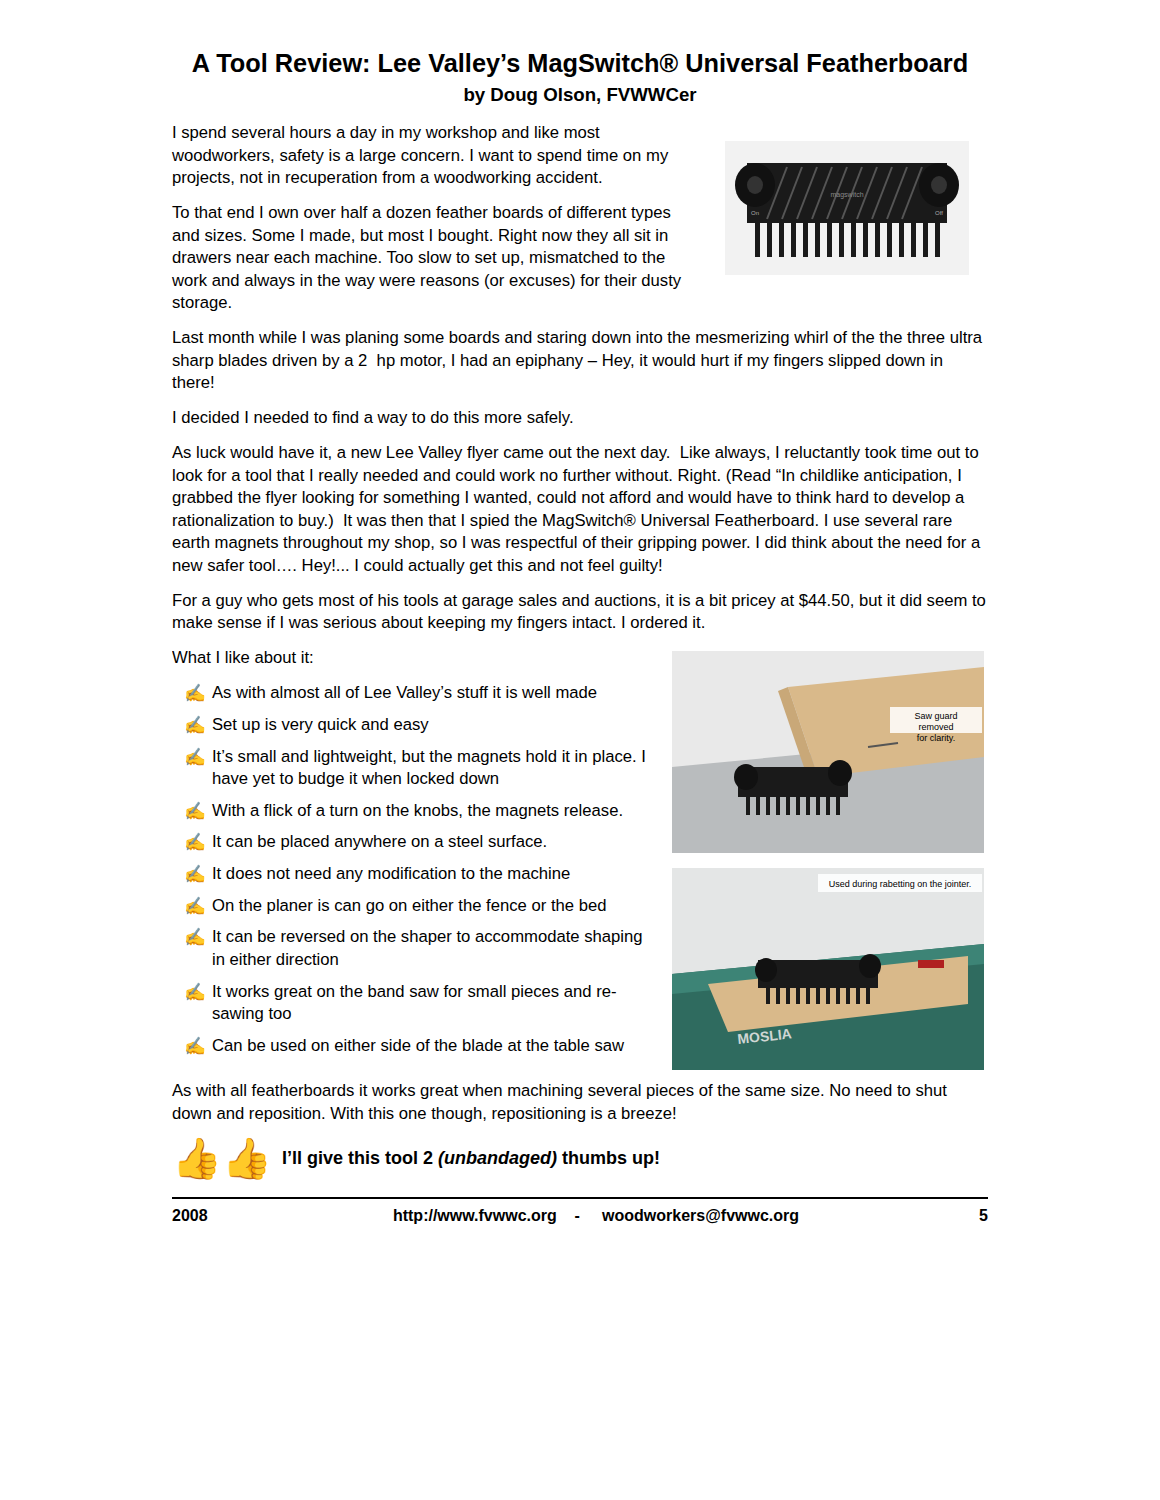A Tool Review: Lee Valley’s MagSwitch® Universal Featherboard
by Doug Olson, FVWWCer
magswitch On Off
I spend several hours a day in my workshop and like most woodworkers, safety is a large concern. I want to spend time on my projects, not in recuperation from a woodworking accident.
To that end I own over half a dozen feather boards of different types and sizes. Some I made, but most I bought. Right now they all sit in drawers near each machine. Too slow to set up, mismatched to the work and always in the way were reasons (or excuses) for their dusty storage.
Last month while I was planing some boards and staring down into the mesmerizing whirl of the the three ultra sharp blades driven by a 2 hp motor, I had an epiphany – Hey, it would hurt if my fingers slipped down in there!
I decided I needed to find a way to do this more safely.
As luck would have it, a new Lee Valley flyer came out the next day. Like always, I reluctantly took time out to look for a tool that I really needed and could work no further without. Right. (Read “In childlike anticipation, I grabbed the flyer looking for something I wanted, could not afford and would have to think hard to develop a rationalization to buy.) It was then that I spied the MagSwitch® Universal Featherboard. I use several rare earth magnets throughout my shop, so I was respectful of their gripping power. I did think about the need for a new safer tool…. Hey!... I could actually get this and not feel guilty!
For a guy who gets most of his tools at garage sales and auctions, it is a bit pricey at $44.50, but it did seem to make sense if I was serious about keeping my fingers intact. I ordered it.
Saw guard removed for clarity. MOSLIA Used during rabetting on the jointer.
What I like about it:
As with almost all of Lee Valley’s stuff it is well made
Set up is very quick and easy
It’s small and lightweight, but the magnets hold it in place. I have yet to budge it when locked down
With a flick of a turn on the knobs, the magnets release.
It can be placed anywhere on a steel surface.
It does not need any modification to the machine
On the planer is can go on either the fence or the bed
It can be reversed on the shaper to accommodate shaping in either direction
It works great on the band saw for small pieces and re-sawing too
Can be used on either side of the blade at the table saw
As with all featherboards it works great when machining several pieces of the same size. No need to shut down and reposition. With this one though, repositioning is a breeze!
👍👍 I’ll give this tool 2 (unbandaged) thumbs up!
2008 http://www.fvwwc.org - woodworkers@fvwwc.org 5